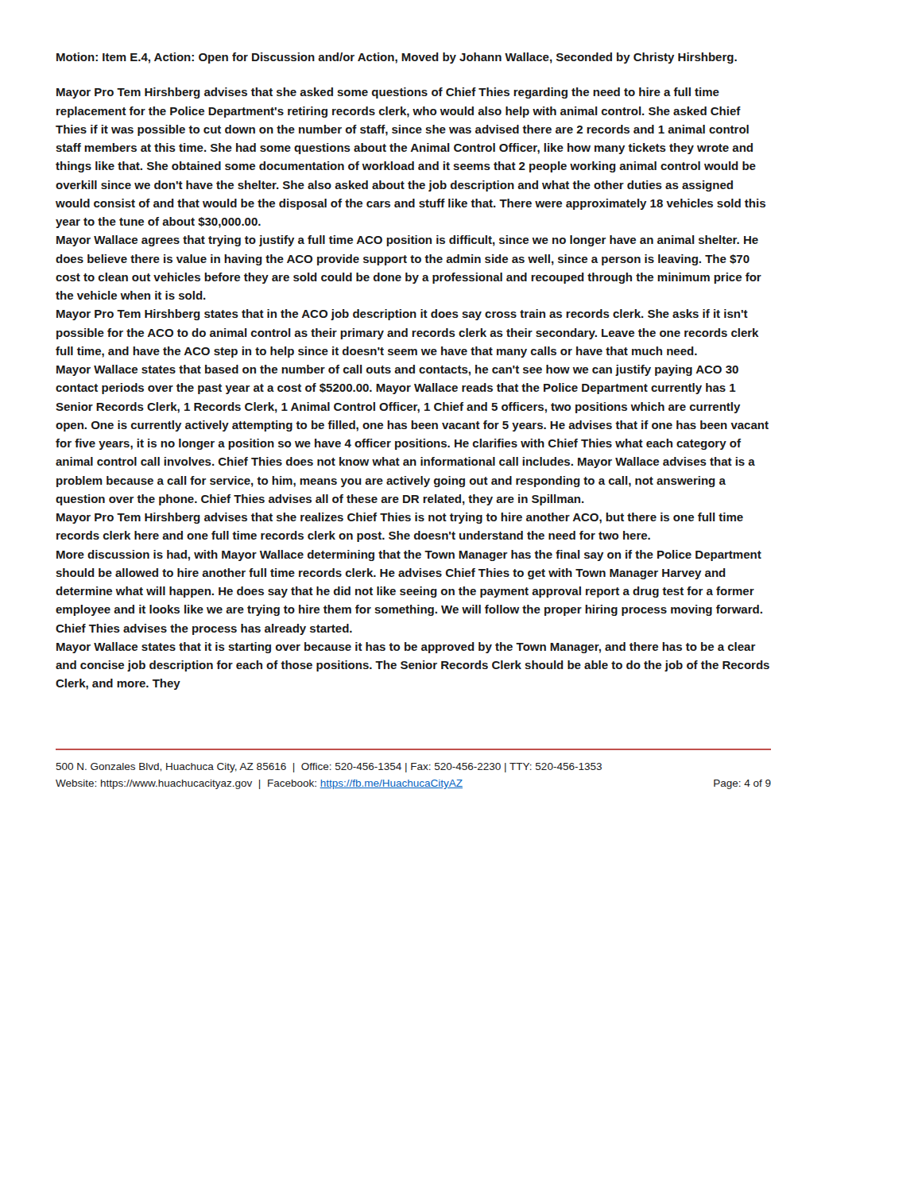Motion: Item E.4, Action: Open for Discussion and/or Action, Moved by Johann Wallace, Seconded by Christy Hirshberg.
Mayor Pro Tem Hirshberg advises that she asked some questions of Chief Thies regarding the need to hire a full time replacement for the Police Department's retiring records clerk, who would also help with animal control. She asked Chief Thies if it was possible to cut down on the number of staff, since she was advised there are 2 records and 1 animal control staff members at this time. She had some questions about the Animal Control Officer, like how many tickets they wrote and things like that. She obtained some documentation of workload and it seems that 2 people working animal control would be overkill since we don't have the shelter. She also asked about the job description and what the other duties as assigned would consist of and that would be the disposal of the cars and stuff like that. There were approximately 18 vehicles sold this year to the tune of about $30,000.00.
Mayor Wallace agrees that trying to justify a full time ACO position is difficult, since we no longer have an animal shelter. He does believe there is value in having the ACO provide support to the admin side as well, since a person is leaving. The $70 cost to clean out vehicles before they are sold could be done by a professional and recouped through the minimum price for the vehicle when it is sold.
Mayor Pro Tem Hirshberg states that in the ACO job description it does say cross train as records clerk. She asks if it isn't possible for the ACO to do animal control as their primary and records clerk as their secondary. Leave the one records clerk full time, and have the ACO step in to help since it doesn't seem we have that many calls or have that much need.
Mayor Wallace states that based on the number of call outs and contacts, he can't see how we can justify paying ACO 30 contact periods over the past year at a cost of $5200.00. Mayor Wallace reads that the Police Department currently has 1 Senior Records Clerk, 1 Records Clerk, 1 Animal Control Officer, 1 Chief and 5 officers, two positions which are currently open. One is currently actively attempting to be filled, one has been vacant for 5 years. He advises that if one has been vacant for five years, it is no longer a position so we have 4 officer positions. He clarifies with Chief Thies what each category of animal control call involves. Chief Thies does not know what an informational call includes. Mayor Wallace advises that is a problem because a call for service, to him, means you are actively going out and responding to a call, not answering a question over the phone. Chief Thies advises all of these are DR related, they are in Spillman.
Mayor Pro Tem Hirshberg advises that she realizes Chief Thies is not trying to hire another ACO, but there is one full time records clerk here and one full time records clerk on post. She doesn't understand the need for two here.
More discussion is had, with Mayor Wallace determining that the Town Manager has the final say on if the Police Department should be allowed to hire another full time records clerk. He advises Chief Thies to get with Town Manager Harvey and determine what will happen. He does say that he did not like seeing on the payment approval report a drug test for a former employee and it looks like we are trying to hire them for something. We will follow the proper hiring process moving forward.
Chief Thies advises the process has already started.
Mayor Wallace states that it is starting over because it has to be approved by the Town Manager, and there has to be a clear and concise job description for each of those positions. The Senior Records Clerk should be able to do the job of the Records Clerk, and more. They
500 N. Gonzales Blvd, Huachuca City, AZ 85616 | Office: 520-456-1354 | Fax: 520-456-2230 | TTY: 520-456-1353
Website: https://www.huachucacityaz.gov | Facebook: https://fb.me/HuachucaCityAZ Page: 4 of 9